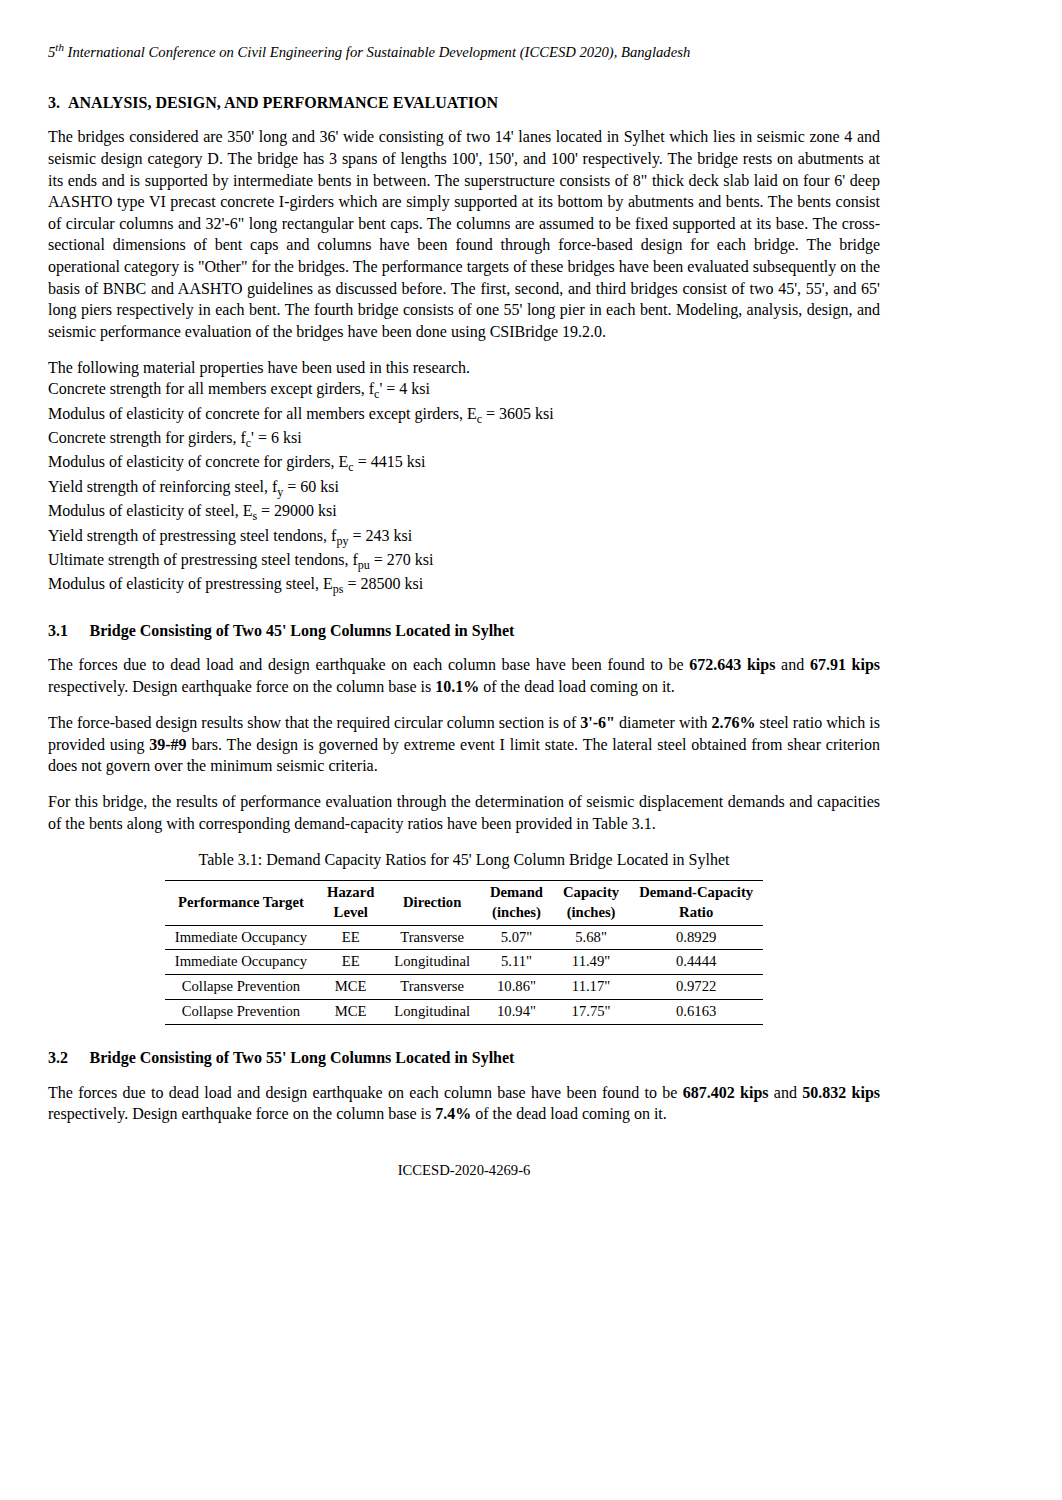5th International Conference on Civil Engineering for Sustainable Development (ICCESD 2020), Bangladesh
3. ANALYSIS, DESIGN, AND PERFORMANCE EVALUATION
The bridges considered are 350' long and 36' wide consisting of two 14' lanes located in Sylhet which lies in seismic zone 4 and seismic design category D. The bridge has 3 spans of lengths 100', 150', and 100' respectively. The bridge rests on abutments at its ends and is supported by intermediate bents in between. The superstructure consists of 8" thick deck slab laid on four 6' deep AASHTO type VI precast concrete I-girders which are simply supported at its bottom by abutments and bents. The bents consist of circular columns and 32'-6" long rectangular bent caps. The columns are assumed to be fixed supported at its base. The cross-sectional dimensions of bent caps and columns have been found through force-based design for each bridge. The bridge operational category is "Other" for the bridges. The performance targets of these bridges have been evaluated subsequently on the basis of BNBC and AASHTO guidelines as discussed before. The first, second, and third bridges consist of two 45', 55', and 65' long piers respectively in each bent. The fourth bridge consists of one 55' long pier in each bent. Modeling, analysis, design, and seismic performance evaluation of the bridges have been done using CSIBridge 19.2.0.
The following material properties have been used in this research.
Concrete strength for all members except girders, fc' = 4 ksi
Modulus of elasticity of concrete for all members except girders, Ec = 3605 ksi
Concrete strength for girders, fc' = 6 ksi
Modulus of elasticity of concrete for girders, Ec = 4415 ksi
Yield strength of reinforcing steel, fy = 60 ksi
Modulus of elasticity of steel, Es = 29000 ksi
Yield strength of prestressing steel tendons, fpy = 243 ksi
Ultimate strength of prestressing steel tendons, fpu = 270 ksi
Modulus of elasticity of prestressing steel, Eps = 28500 ksi
3.1 Bridge Consisting of Two 45' Long Columns Located in Sylhet
The forces due to dead load and design earthquake on each column base have been found to be 672.643 kips and 67.91 kips respectively. Design earthquake force on the column base is 10.1% of the dead load coming on it.
The force-based design results show that the required circular column section is of 3'-6" diameter with 2.76% steel ratio which is provided using 39-#9 bars. The design is governed by extreme event I limit state. The lateral steel obtained from shear criterion does not govern over the minimum seismic criteria.
For this bridge, the results of performance evaluation through the determination of seismic displacement demands and capacities of the bents along with corresponding demand-capacity ratios have been provided in Table 3.1.
Table 3.1: Demand Capacity Ratios for 45' Long Column Bridge Located in Sylhet
| Performance Target | Hazard Level | Direction | Demand (inches) | Capacity (inches) | Demand-Capacity Ratio |
| --- | --- | --- | --- | --- | --- |
| Immediate Occupancy | EE | Transverse | 5.07" | 5.68" | 0.8929 |
| Immediate Occupancy | EE | Longitudinal | 5.11" | 11.49" | 0.4444 |
| Collapse Prevention | MCE | Transverse | 10.86" | 11.17" | 0.9722 |
| Collapse Prevention | MCE | Longitudinal | 10.94" | 17.75" | 0.6163 |
3.2 Bridge Consisting of Two 55' Long Columns Located in Sylhet
The forces due to dead load and design earthquake on each column base have been found to be 687.402 kips and 50.832 kips respectively. Design earthquake force on the column base is 7.4% of the dead load coming on it.
ICCESD-2020-4269-6